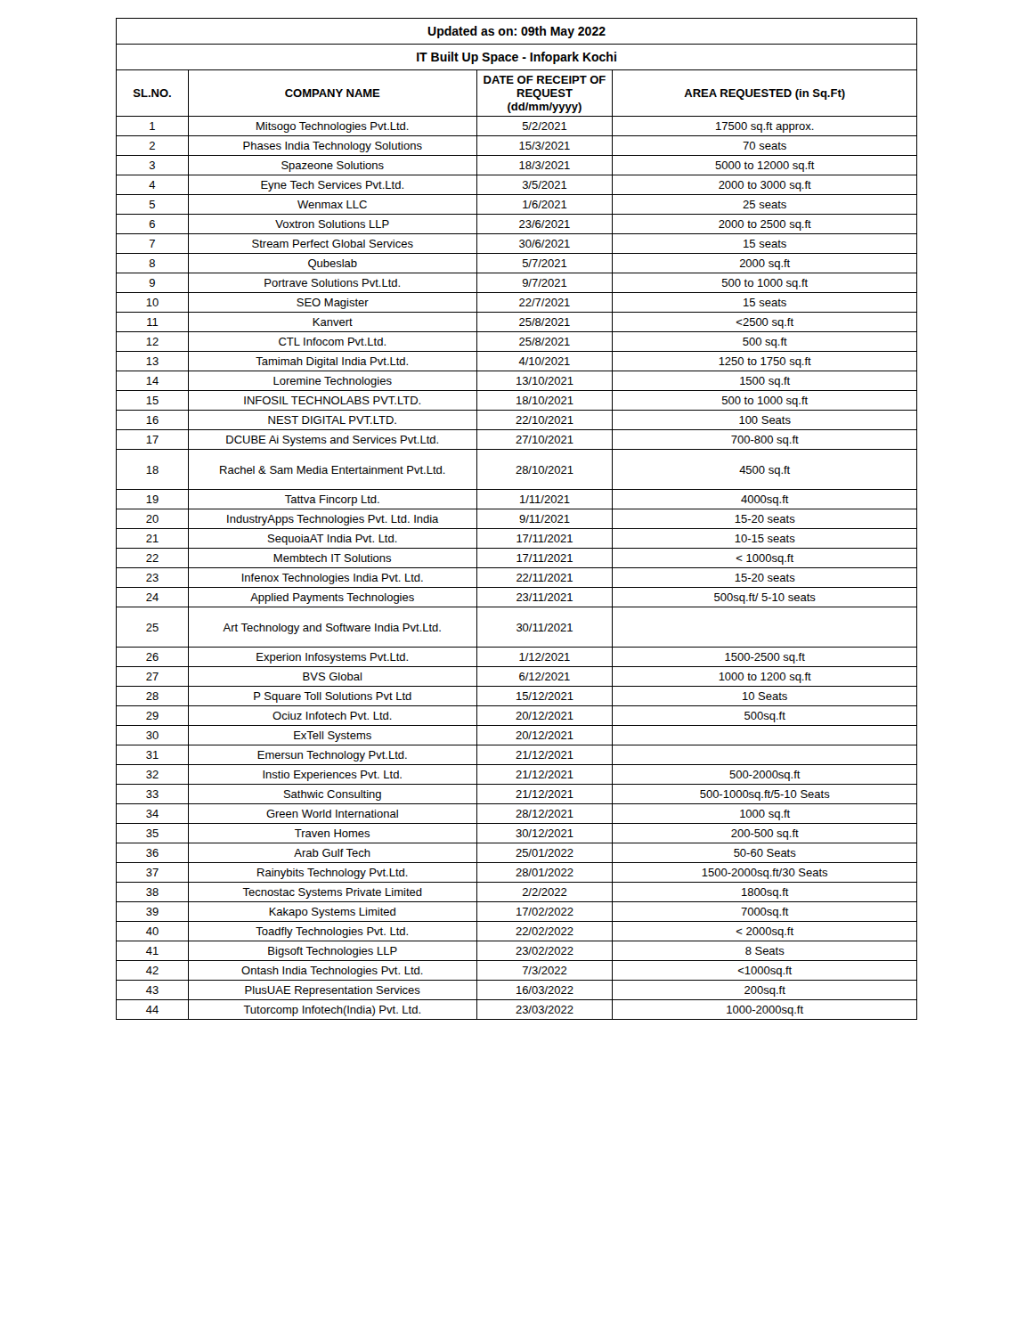| Updated as on: 09th May 2022 |
| IT Built Up Space - Infopark Kochi |
| SL.NO. | COMPANY NAME | DATE OF RECEIPT OF REQUEST (dd/mm/yyyy) | AREA REQUESTED (in Sq.Ft) |
| 1 | Mitsogo Technologies Pvt.Ltd. | 5/2/2021 | 17500 sq.ft approx. |
| 2 | Phases India Technology Solutions | 15/3/2021 | 70 seats |
| 3 | Spazeone Solutions | 18/3/2021 | 5000 to 12000 sq.ft |
| 4 | Eyne Tech Services Pvt.Ltd. | 3/5/2021 | 2000 to 3000 sq.ft |
| 5 | Wenmax LLC | 1/6/2021 | 25 seats |
| 6 | Voxtron Solutions LLP | 23/6/2021 | 2000 to 2500 sq.ft |
| 7 | Stream Perfect Global Services | 30/6/2021 | 15 seats |
| 8 | Qubeslab | 5/7/2021 | 2000 sq.ft |
| 9 | Portrave Solutions Pvt.Ltd. | 9/7/2021 | 500 to 1000 sq.ft |
| 10 | SEO Magister | 22/7/2021 | 15 seats |
| 11 | Kanvert | 25/8/2021 | <2500 sq.ft |
| 12 | CTL Infocom Pvt.Ltd. | 25/8/2021 | 500 sq.ft |
| 13 | Tamimah Digital India Pvt.Ltd. | 4/10/2021 | 1250 to 1750 sq.ft |
| 14 | Loremine Technologies | 13/10/2021 | 1500 sq.ft |
| 15 | INFOSIL TECHNOLABS PVT.LTD. | 18/10/2021 | 500 to 1000 sq.ft |
| 16 | NEST DIGITAL PVT.LTD. | 22/10/2021 | 100 Seats |
| 17 | DCUBE Ai Systems and Services Pvt.Ltd. | 27/10/2021 | 700-800 sq.ft |
| 18 | Rachel & Sam Media Entertainment Pvt.Ltd. | 28/10/2021 | 4500 sq.ft |
| 19 | Tattva Fincorp Ltd. | 1/11/2021 | 4000sq.ft |
| 20 | IndustryApps Technologies Pvt. Ltd. India | 9/11/2021 | 15-20 seats |
| 21 | SequoiaAT India Pvt. Ltd. | 17/11/2021 | 10-15 seats |
| 22 | Membtech IT Solutions | 17/11/2021 | < 1000sq.ft |
| 23 | Infenox Technologies India Pvt. Ltd. | 22/11/2021 | 15-20 seats |
| 24 | Applied Payments Technologies | 23/11/2021 | 500sq.ft/ 5-10 seats |
| 25 | Art Technology and Software India Pvt.Ltd. | 30/11/2021 | |
| 26 | Experion Infosystems Pvt.Ltd. | 1/12/2021 | 1500-2500 sq.ft |
| 27 | BVS Global | 6/12/2021 | 1000 to 1200 sq.ft |
| 28 | P Square Toll Solutions Pvt Ltd | 15/12/2021 | 10 Seats |
| 29 | Ociuz Infotech Pvt. Ltd. | 20/12/2021 | 500sq.ft |
| 30 | ExTell Systems | 20/12/2021 | |
| 31 | Emersun Technology Pvt.Ltd. | 21/12/2021 | |
| 32 | Instio Experiences Pvt. Ltd. | 21/12/2021 | 500-2000sq.ft |
| 33 | Sathwic Consulting | 21/12/2021 | 500-1000sq.ft/5-10 Seats |
| 34 | Green World International | 28/12/2021 | 1000 sq.ft |
| 35 | Traven Homes | 30/12/2021 | 200-500 sq.ft |
| 36 | Arab Gulf Tech | 25/01/2022 | 50-60 Seats |
| 37 | Rainybits Technology Pvt.Ltd. | 28/01/2022 | 1500-2000sq.ft/30 Seats |
| 38 | Tecnostac Systems Private Limited | 2/2/2022 | 1800sq.ft |
| 39 | Kakapo Systems Limited | 17/02/2022 | 7000sq.ft |
| 40 | Toadfly Technologies Pvt. Ltd. | 22/02/2022 | < 2000sq.ft |
| 41 | Bigsoft Technologies LLP | 23/02/2022 | 8 Seats |
| 42 | Ontash India Technologies Pvt. Ltd. | 7/3/2022 | <1000sq.ft |
| 43 | PlusUAE Representation Services | 16/03/2022 | 200sq.ft |
| 44 | Tutorcomp Infotech(India) Pvt. Ltd. | 23/03/2022 | 1000-2000sq.ft |